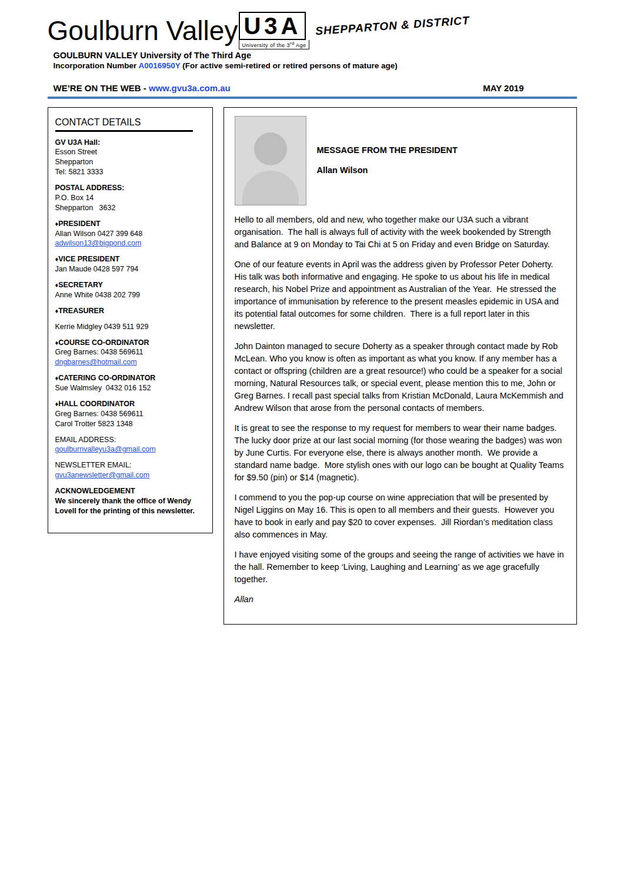Goulburn Valley
U3A
University of the 3rd Age
SHEPPARTON & DISTRICT
GOULBURN VALLEY University of The Third Age
Incorporation Number A0016950Y (For active semi-retired or retired persons of mature age)
WE’RE ON THE WEB - www.gvu3a.com.au MAY 2019
CONTACT DETAILS
GV U3A Hall:
Esson Street
Shepparton
Tel: 5821 3333
POSTAL ADDRESS:
P.O. Box 14
Shepparton 3632
♦PRESIDENT
Allan Wilson 0427 399 648
adwilson13@bigpond.com
♦VICE PRESIDENT
Jan Maude 0428 597 794
♦SECRETARY
Anne White 0438 202 799
♦TREASURER
Kerrie Midgley 0439 511 929
♦COURSE CO-ORDINATOR
Greg Barnes: 0438 569611
dngbarnes@hotmail.com
♦CATERING CO-ORDINATOR
Sue Walmsley 0432 016 152
♦HALL COORDINATOR
Greg Barnes: 0438 569611
Carol Trotter 5823 1348
EMAIL ADDRESS:
goulburnvalleyu3a@gmail.com
NEWSLETTER EMAIL:
gvu3anewsletter@gmail.com
ACKNOWLEDGEMENT
We sincerely thank the office of Wendy Lovell for the printing of this newsletter.
MESSAGE FROM THE PRESIDENT
Allan Wilson
Hello to all members, old and new, who together make our U3A such a vibrant organisation. The hall is always full of activity with the week bookended by Strength and Balance at 9 on Monday to Tai Chi at 5 on Friday and even Bridge on Saturday.
One of our feature events in April was the address given by Professor Peter Doherty. His talk was both informative and engaging. He spoke to us about his life in medical research, his Nobel Prize and appointment as Australian of the Year. He stressed the importance of immunisation by reference to the present measles epidemic in USA and its potential fatal outcomes for some children. There is a full report later in this newsletter.
John Dainton managed to secure Doherty as a speaker through contact made by Rob McLean. Who you know is often as important as what you know. If any member has a contact or offspring (children are a great resource!) who could be a speaker for a social morning, Natural Resources talk, or special event, please mention this to me, John or Greg Barnes. I recall past special talks from Kristian McDonald, Laura McKemmish and Andrew Wilson that arose from the personal contacts of members.
It is great to see the response to my request for members to wear their name badges. The lucky door prize at our last social morning (for those wearing the badges) was won by June Curtis. For everyone else, there is always another month. We provide a standard name badge. More stylish ones with our logo can be bought at Quality Teams for $9.50 (pin) or $14 (magnetic).
I commend to you the pop-up course on wine appreciation that will be presented by Nigel Liggins on May 16. This is open to all members and their guests. However you have to book in early and pay $20 to cover expenses. Jill Riordan’s meditation class also commences in May.
I have enjoyed visiting some of the groups and seeing the range of activities we have in the hall. Remember to keep ‘Living, Laughing and Learning’ as we age gracefully together.
Allan